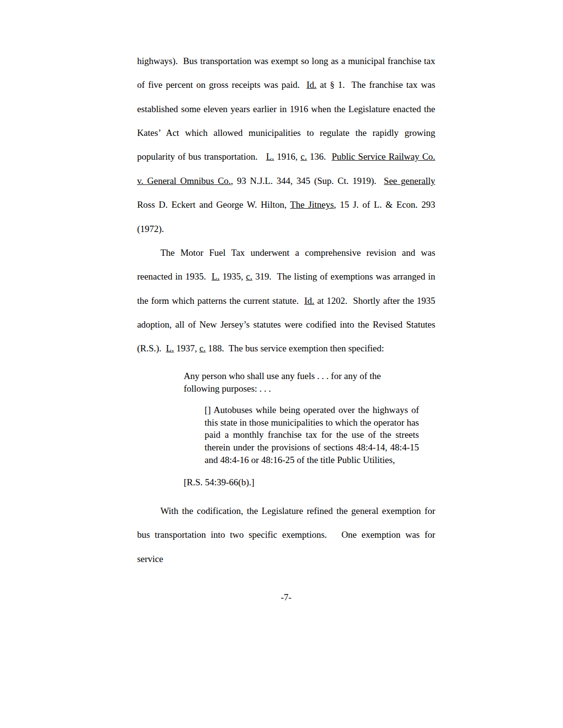highways). Bus transportation was exempt so long as a municipal franchise tax of five percent on gross receipts was paid. Id. at § 1. The franchise tax was established some eleven years earlier in 1916 when the Legislature enacted the Kates’ Act which allowed municipalities to regulate the rapidly growing popularity of bus transportation. L. 1916, c. 136. Public Service Railway Co. v. General Omnibus Co., 93 N.J.L. 344, 345 (Sup. Ct. 1919). See generally Ross D. Eckert and George W. Hilton, The Jitneys, 15 J. of L. & Econ. 293 (1972).
The Motor Fuel Tax underwent a comprehensive revision and was reenacted in 1935. L. 1935, c. 319. The listing of exemptions was arranged in the form which patterns the current statute. Id. at 1202. Shortly after the 1935 adoption, all of New Jersey’s statutes were codified into the Revised Statutes (R.S.). L. 1937, c. 188. The bus service exemption then specified:
Any person who shall use any fuels . . . for any of the following purposes: . . .
[] Autobuses while being operated over the highways of this state in those municipalities to which the operator has paid a monthly franchise tax for the use of the streets therein under the provisions of sections 48:4-14, 48:4-15 and 48:4-16 or 48:16-25 of the title Public Utilities,
[R.S. 54:39-66(b).]
With the codification, the Legislature refined the general exemption for bus transportation into two specific exemptions. One exemption was for service
-7-